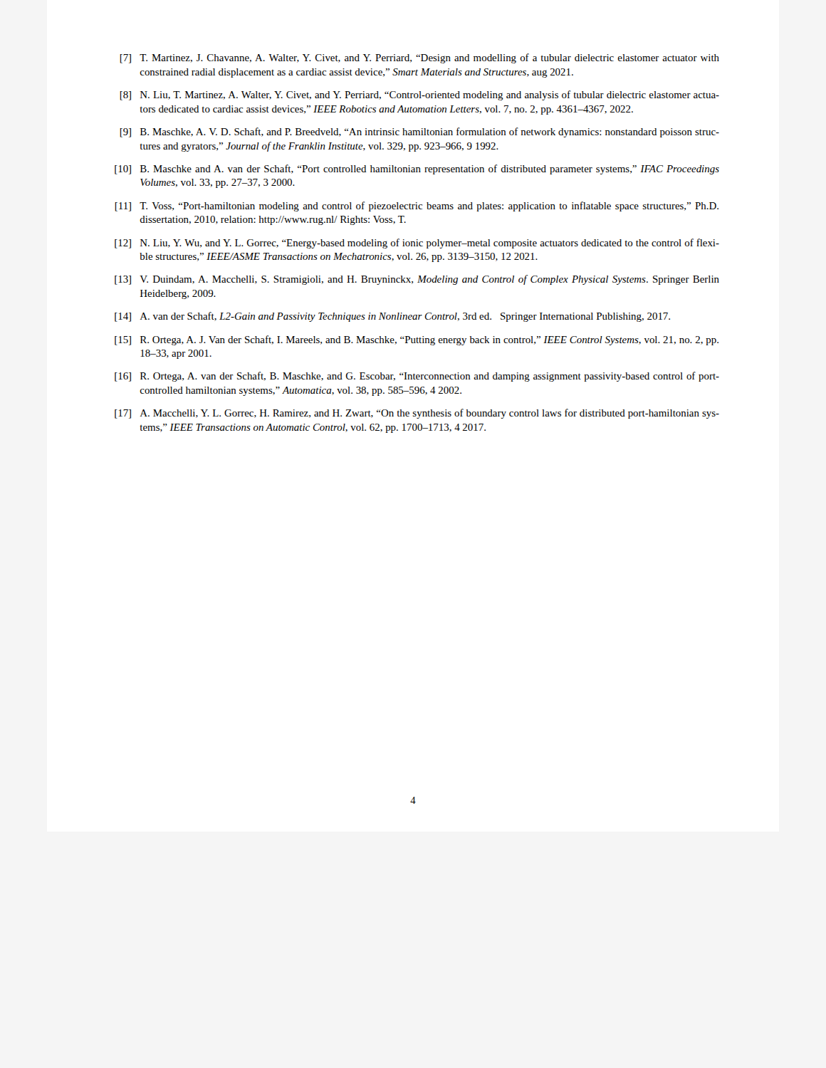[7] T. Martinez, J. Chavanne, A. Walter, Y. Civet, and Y. Perriard, “Design and modelling of a tubular dielectric elastomer actuator with constrained radial displacement as a cardiac assist device,” Smart Materials and Structures, aug 2021.
[8] N. Liu, T. Martinez, A. Walter, Y. Civet, and Y. Perriard, “Control-oriented modeling and analysis of tubular dielectric elastomer actuators dedicated to cardiac assist devices,” IEEE Robotics and Automation Letters, vol. 7, no. 2, pp. 4361–4367, 2022.
[9] B. Maschke, A. V. D. Schaft, and P. Breedveld, “An intrinsic hamiltonian formulation of network dynamics: nonstandard poisson structures and gyrators,” Journal of the Franklin Institute, vol. 329, pp. 923–966, 9 1992.
[10] B. Maschke and A. van der Schaft, “Port controlled hamiltonian representation of distributed parameter systems,” IFAC Proceedings Volumes, vol. 33, pp. 27–37, 3 2000.
[11] T. Voss, “Port-hamiltonian modeling and control of piezoelectric beams and plates: application to inflatable space structures,” Ph.D. dissertation, 2010, relation: http://www.rug.nl/ Rights: Voss, T.
[12] N. Liu, Y. Wu, and Y. L. Gorrec, “Energy-based modeling of ionic polymer–metal composite actuators dedicated to the control of flexible structures,” IEEE/ASME Transactions on Mechatronics, vol. 26, pp. 3139–3150, 12 2021.
[13] V. Duindam, A. Macchelli, S. Stramigioli, and H. Bruyninckx, Modeling and Control of Complex Physical Systems. Springer Berlin Heidelberg, 2009.
[14] A. van der Schaft, L2-Gain and Passivity Techniques in Nonlinear Control, 3rd ed. Springer International Publishing, 2017.
[15] R. Ortega, A. J. Van der Schaft, I. Mareels, and B. Maschke, “Putting energy back in control,” IEEE Control Systems, vol. 21, no. 2, pp. 18–33, apr 2001.
[16] R. Ortega, A. van der Schaft, B. Maschke, and G. Escobar, “Interconnection and damping assignment passivity-based control of port-controlled hamiltonian systems,” Automatica, vol. 38, pp. 585–596, 4 2002.
[17] A. Macchelli, Y. L. Gorrec, H. Ramirez, and H. Zwart, “On the synthesis of boundary control laws for distributed port-hamiltonian systems,” IEEE Transactions on Automatic Control, vol. 62, pp. 1700–1713, 4 2017.
4